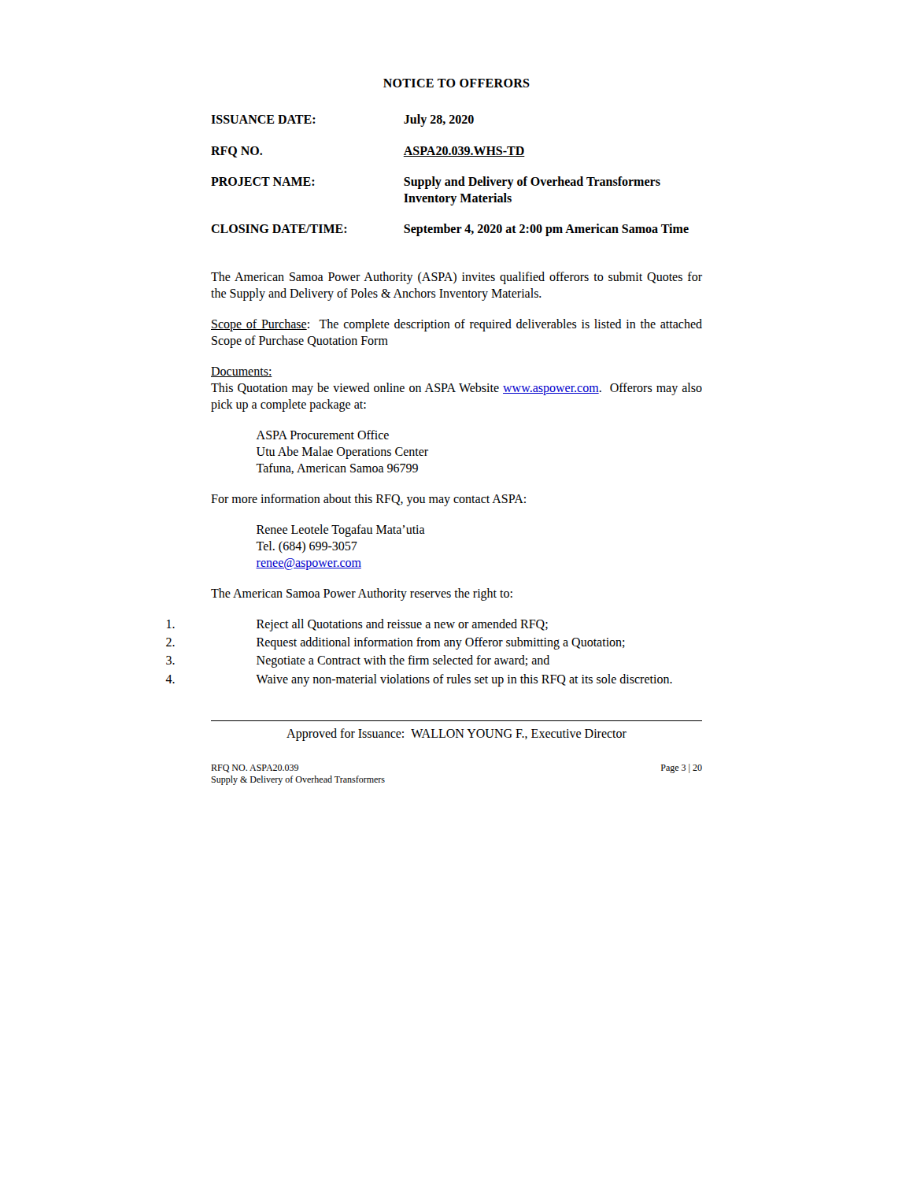NOTICE TO OFFERORS
| ISSUANCE DATE: | July 28, 2020 |
| RFQ NO. | ASPA20.039.WHS-TD |
| PROJECT NAME: | Supply and Delivery of Overhead Transformers Inventory Materials |
| CLOSING DATE/TIME: | September 4, 2020 at 2:00 pm American Samoa Time |
The American Samoa Power Authority (ASPA) invites qualified offerors to submit Quotes for the Supply and Delivery of Poles & Anchors Inventory Materials.
Scope of Purchase: The complete description of required deliverables is listed in the attached Scope of Purchase Quotation Form
Documents:
This Quotation may be viewed online on ASPA Website www.aspower.com. Offerors may also pick up a complete package at:
ASPA Procurement Office
Utu Abe Malae Operations Center
Tafuna, American Samoa 96799
For more information about this RFQ, you may contact ASPA:
Renee Leotele Togafau Mata’utia
Tel. (684) 699-3057
renee@aspower.com
The American Samoa Power Authority reserves the right to:
1. Reject all Quotations and reissue a new or amended RFQ;
2. Request additional information from any Offeror submitting a Quotation;
3. Negotiate a Contract with the firm selected for award; and
4. Waive any non-material violations of rules set up in this RFQ at its sole discretion.
Approved for Issuance: WALLON YOUNG F., Executive Director
RFQ NO. ASPA20.039
Supply & Delivery of Overhead Transformers
Page 3 | 20